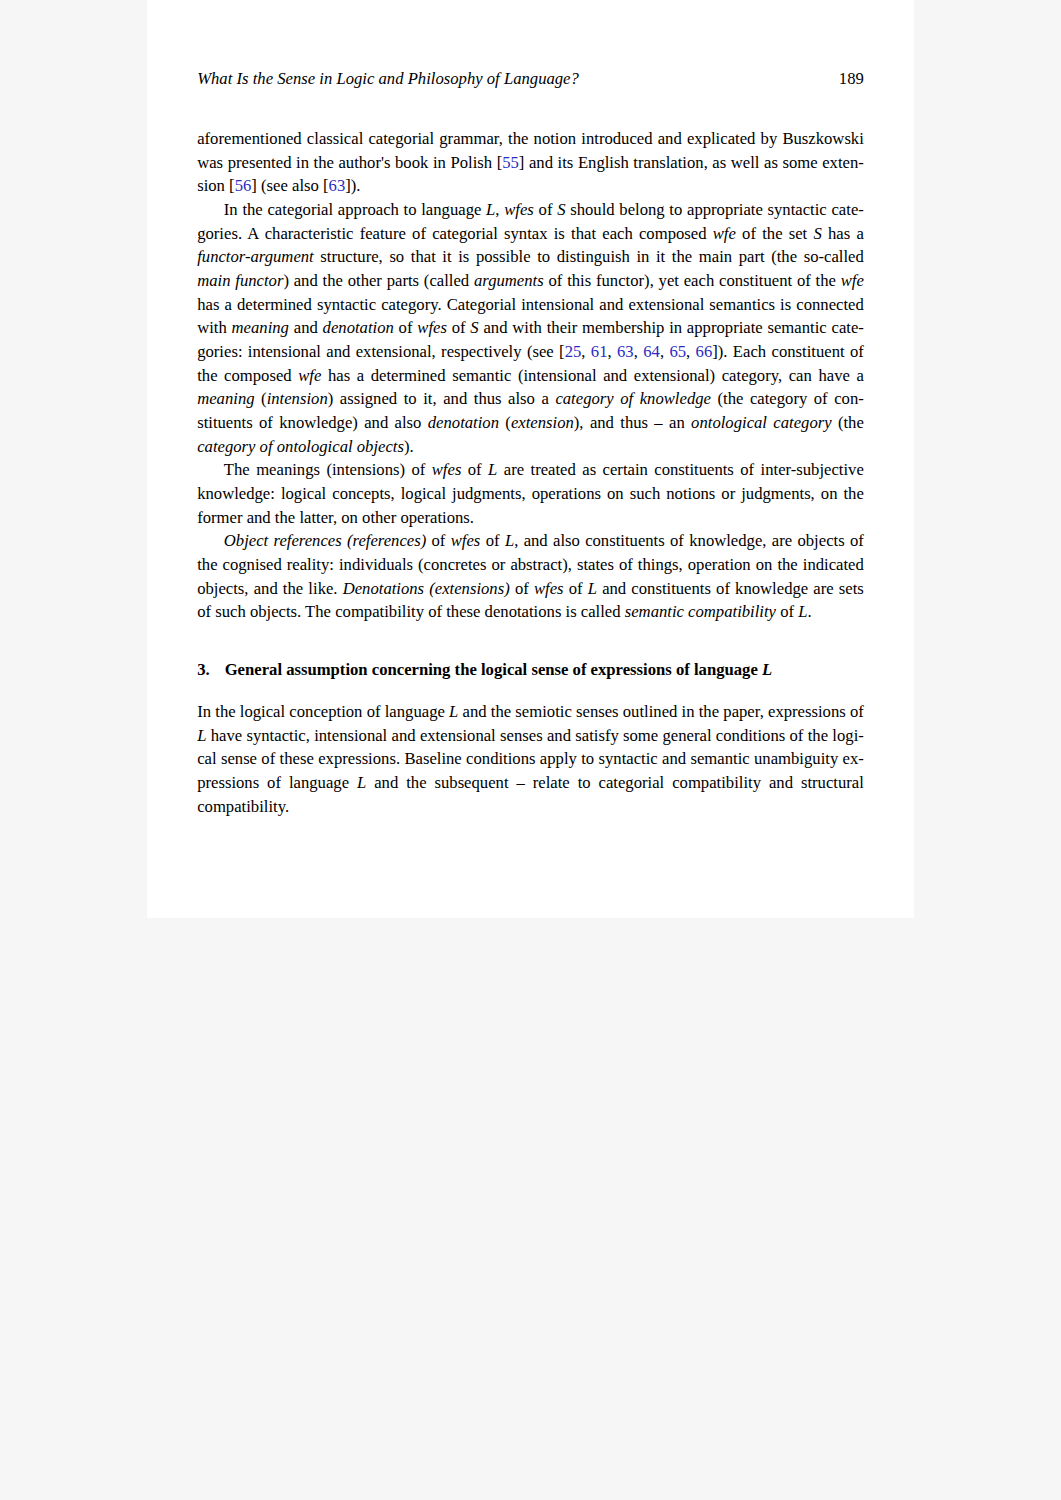What Is the Sense in Logic and Philosophy of Language? 189
aforementioned classical categorial grammar, the notion introduced and explicated by Buszkowski was presented in the author's book in Polish [55] and its English translation, as well as some extension [56] (see also [63]).
In the categorial approach to language L, wfes of S should belong to appropriate syntactic categories. A characteristic feature of categorial syntax is that each composed wfe of the set S has a functor-argument structure, so that it is possible to distinguish in it the main part (the so-called main functor) and the other parts (called arguments of this functor), yet each constituent of the wfe has a determined syntactic category. Categorial intensional and extensional semantics is connected with meaning and denotation of wfes of S and with their membership in appropriate semantic categories: intensional and extensional, respectively (see [25, 61, 63, 64, 65, 66]). Each constituent of the composed wfe has a determined semantic (intensional and extensional) category, can have a meaning (intension) assigned to it, and thus also a category of knowledge (the category of constituents of knowledge) and also denotation (extension), and thus – an ontological category (the category of ontological objects).
The meanings (intensions) of wfes of L are treated as certain constituents of inter-subjective knowledge: logical concepts, logical judgments, operations on such notions or judgments, on the former and the latter, on other operations.
Object references (references) of wfes of L, and also constituents of knowledge, are objects of the cognised reality: individuals (concretes or abstract), states of things, operation on the indicated objects, and the like. Denotations (extensions) of wfes of L and constituents of knowledge are sets of such objects. The compatibility of these denotations is called semantic compatibility of L.
3. General assumption concerning the logical sense of expressions of language L
In the logical conception of language L and the semiotic senses outlined in the paper, expressions of L have syntactic, intensional and extensional senses and satisfy some general conditions of the logical sense of these expressions. Baseline conditions apply to syntactic and semantic unambiguity expressions of language L and the subsequent – relate to categorial compatibility and structural compatibility.